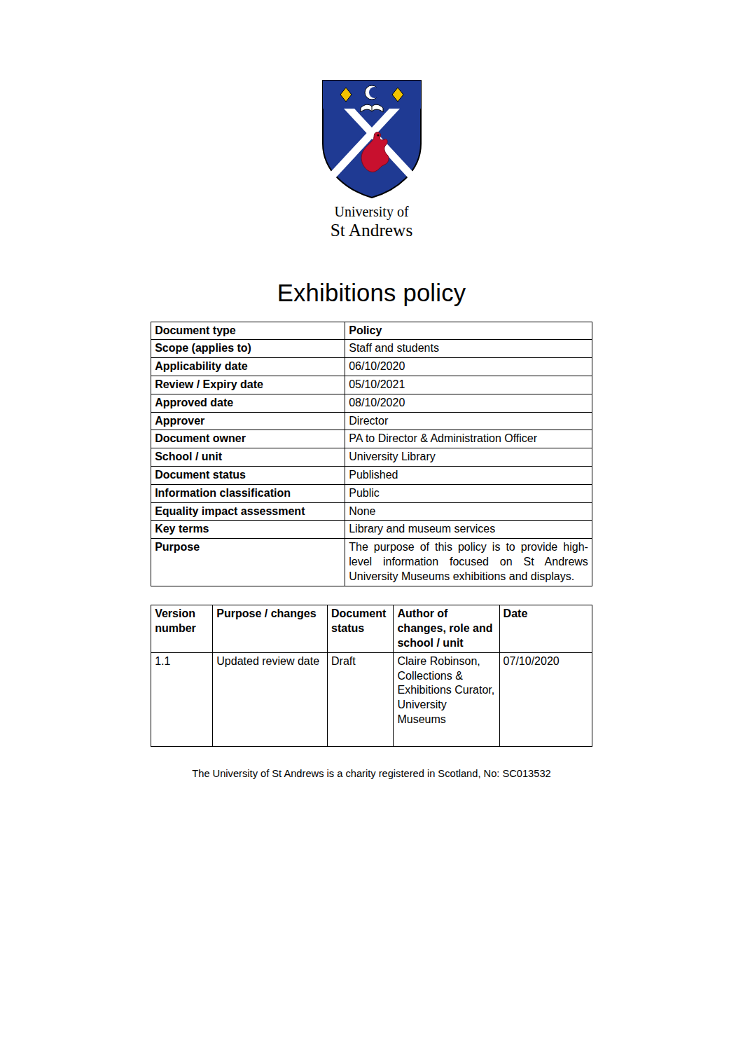University of
St Andrews
Exhibitions policy
| Document type | Policy |
| Scope (applies to) | Staff and students |
| Applicability date | 06/10/2020 |
| Review / Expiry date | 05/10/2021 |
| Approved date | 08/10/2020 |
| Approver | Director |
| Document owner | PA to Director & Administration Officer |
| School / unit | University Library |
| Document status | Published |
| Information classification | Public |
| Equality impact assessment | None |
| Key terms | Library and museum services |
| Purpose | The purpose of this policy is to provide high-level information focused on St Andrews University Museums exhibitions and displays. |
| Version number | Purpose / changes | Document status | Author of changes, role and school / unit | Date |
| --- | --- | --- | --- | --- |
| 1.1 | Updated review date | Draft | Claire Robinson, Collections & Exhibitions Curator, University Museums | 07/10/2020 |
The University of St Andrews is a charity registered in Scotland, No: SC013532